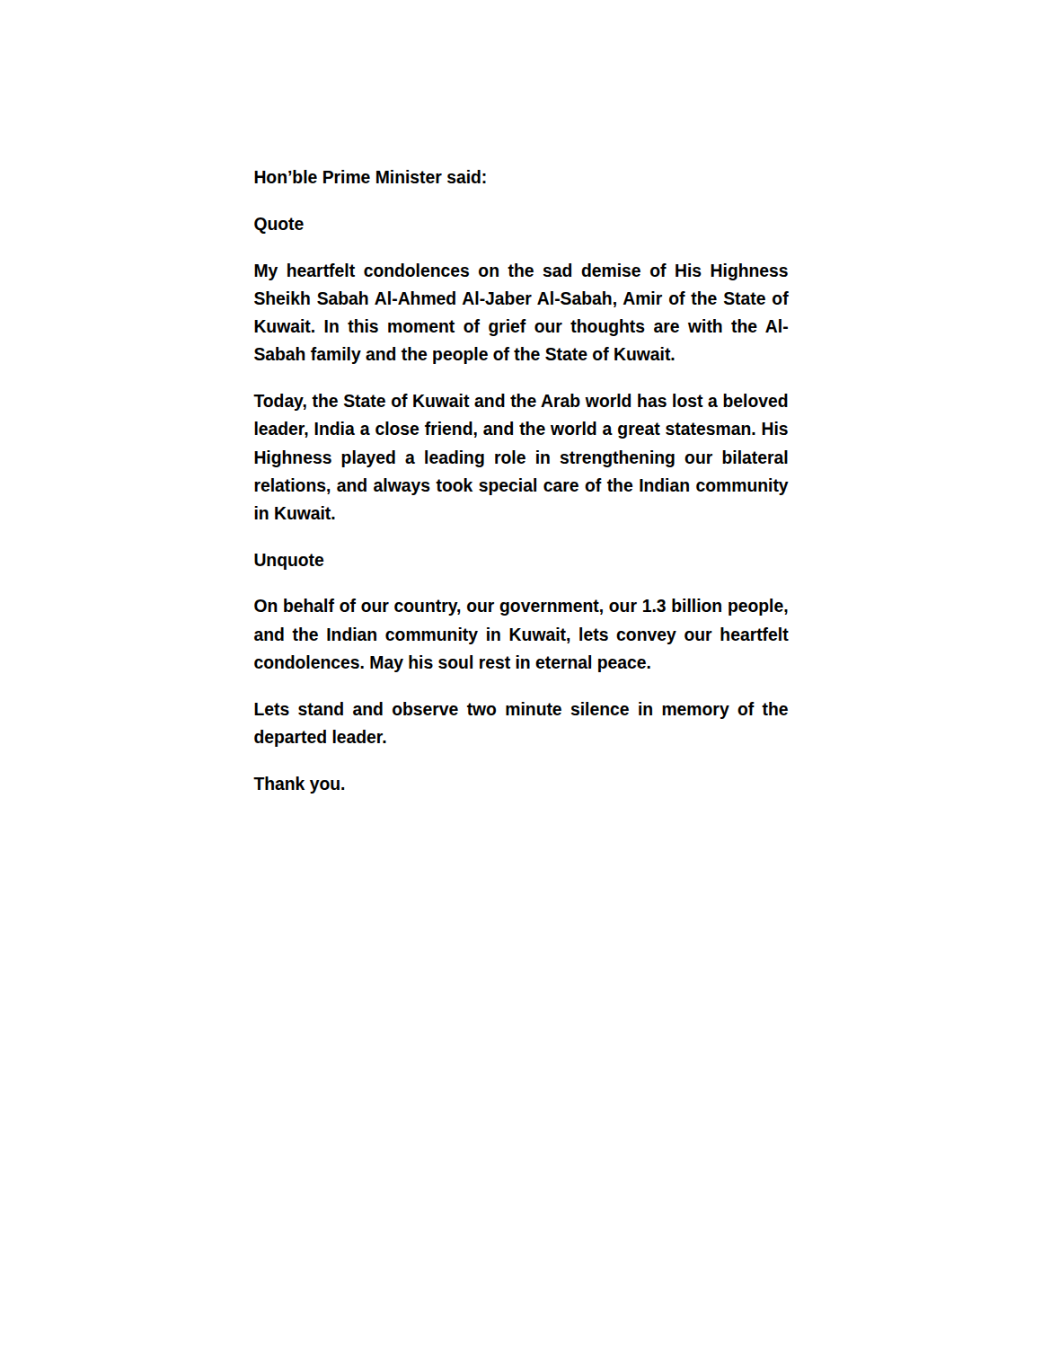Hon’ble Prime Minister said:
Quote
My heartfelt condolences on the sad demise of His Highness Sheikh Sabah Al-Ahmed Al-Jaber Al-Sabah, Amir of the State of Kuwait. In this moment of grief our thoughts are with the Al-Sabah family and the people of the State of Kuwait.
Today, the State of Kuwait and the Arab world has lost a beloved leader, India a close friend, and the world a great statesman. His Highness played a leading role in strengthening our bilateral relations, and always took special care of the Indian community in Kuwait.
Unquote
On behalf of our country, our government, our 1.3 billion people, and the Indian community in Kuwait, lets convey our heartfelt condolences. May his soul rest in eternal peace.
Lets stand and observe two minute silence in memory of the departed leader.
Thank you.